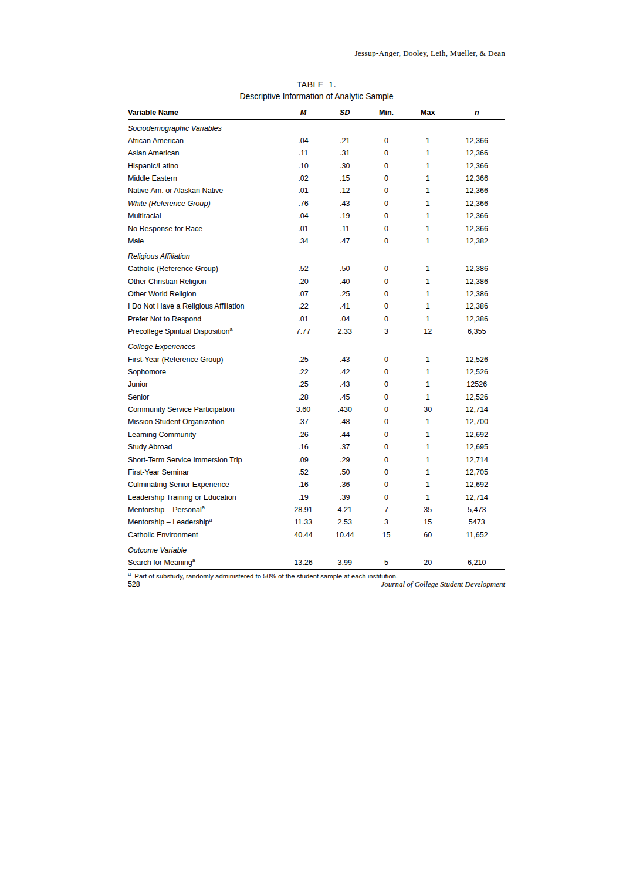Jessup-Anger, Dooley, Leih, Mueller, & Dean
TABLE 1.
Descriptive Information of Analytic Sample
| Variable Name | M | SD | Min. | Max | n |
| --- | --- | --- | --- | --- | --- |
| Sociodemographic Variables |
| African American | .04 | .21 | 0 | 1 | 12,366 |
| Asian American | .11 | .31 | 0 | 1 | 12,366 |
| Hispanic/Latino | .10 | .30 | 0 | 1 | 12,366 |
| Middle Eastern | .02 | .15 | 0 | 1 | 12,366 |
| Native Am. or Alaskan Native | .01 | .12 | 0 | 1 | 12,366 |
| White (Reference Group) | .76 | .43 | 0 | 1 | 12,366 |
| Multiracial | .04 | .19 | 0 | 1 | 12,366 |
| No Response for Race | .01 | .11 | 0 | 1 | 12,366 |
| Male | .34 | .47 | 0 | 1 | 12,382 |
| Religious Affiliation |
| Catholic (Reference Group) | .52 | .50 | 0 | 1 | 12,386 |
| Other Christian Religion | .20 | .40 | 0 | 1 | 12,386 |
| Other World Religion | .07 | .25 | 0 | 1 | 12,386 |
| I Do Not Have a Religious Affiliation | .22 | .41 | 0 | 1 | 12,386 |
| Prefer Not to Respond | .01 | .04 | 0 | 1 | 12,386 |
| Precollege Spiritual Disposition a | 7.77 | 2.33 | 3 | 12 | 6,355 |
| College Experiences |
| First-Year (Reference Group) | .25 | .43 | 0 | 1 | 12,526 |
| Sophomore | .22 | .42 | 0 | 1 | 12,526 |
| Junior | .25 | .43 | 0 | 1 | 12526 |
| Senior | .28 | .45 | 0 | 1 | 12,526 |
| Community Service Participation | 3.60 | .430 | 0 | 30 | 12,714 |
| Mission Student Organization | .37 | .48 | 0 | 1 | 12,700 |
| Learning Community | .26 | .44 | 0 | 1 | 12,692 |
| Study Abroad | .16 | .37 | 0 | 1 | 12,695 |
| Short-Term Service Immersion Trip | .09 | .29 | 0 | 1 | 12,714 |
| First-Year Seminar | .52 | .50 | 0 | 1 | 12,705 |
| Culminating Senior Experience | .16 | .36 | 0 | 1 | 12,692 |
| Leadership Training or Education | .19 | .39 | 0 | 1 | 12,714 |
| Mentorship – Personal a | 28.91 | 4.21 | 7 | 35 | 5,473 |
| Mentorship – Leadership a | 11.33 | 2.53 | 3 | 15 | 5473 |
| Catholic Environment | 40.44 | 10.44 | 15 | 60 | 11,652 |
| Outcome Variable |
| Search for Meaning a | 13.26 | 3.99 | 5 | 20 | 6,210 |
a Part of substudy, randomly administered to 50% of the student sample at each institution.
528 Journal of College Student Development